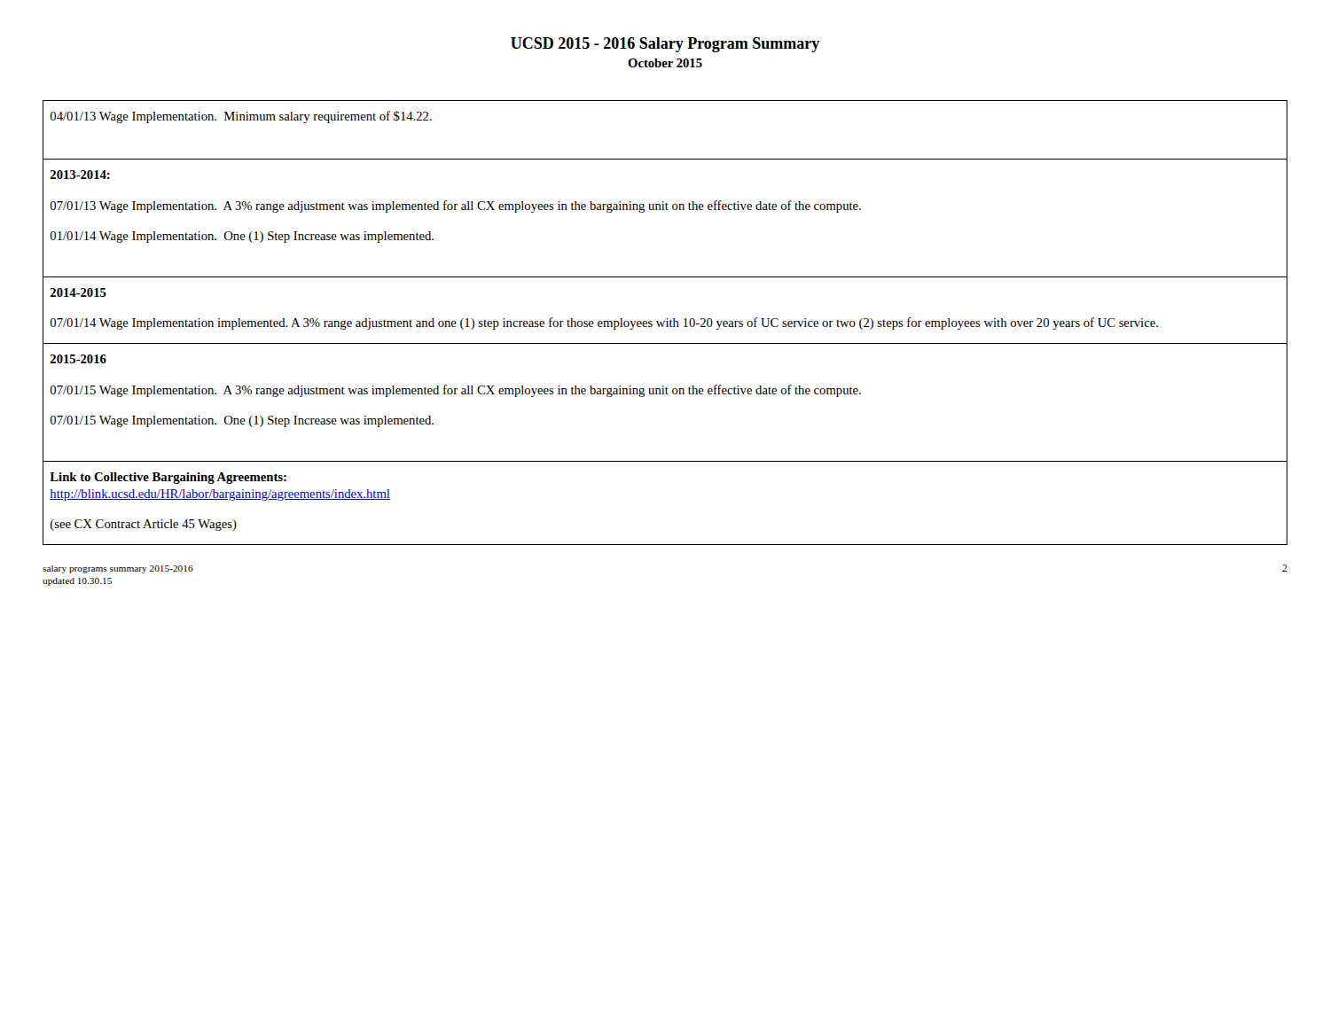UCSD 2015 - 2016 Salary Program Summary
October 2015
| 04/01/13 Wage Implementation. Minimum salary requirement of $14.22. |
| 2013-2014: 07/01/13 Wage Implementation. A 3% range adjustment was implemented for all CX employees in the bargaining unit on the effective date of the compute. 01/01/14 Wage Implementation. One (1) Step Increase was implemented. |
| 2014-2015 07/01/14 Wage Implementation implemented. A 3% range adjustment and one (1) step increase for those employees with 10-20 years of UC service or two (2) steps for employees with over 20 years of UC service. |
| 2015-2016 07/01/15 Wage Implementation. A 3% range adjustment was implemented for all CX employees in the bargaining unit on the effective date of the compute. 07/01/15 Wage Implementation. One (1) Step Increase was implemented. |
| Link to Collective Bargaining Agreements: http://blink.ucsd.edu/HR/labor/bargaining/agreements/index.html (see CX Contract Article 45 Wages) |
salary programs summary 2015-2016
updated 10.30.15
2